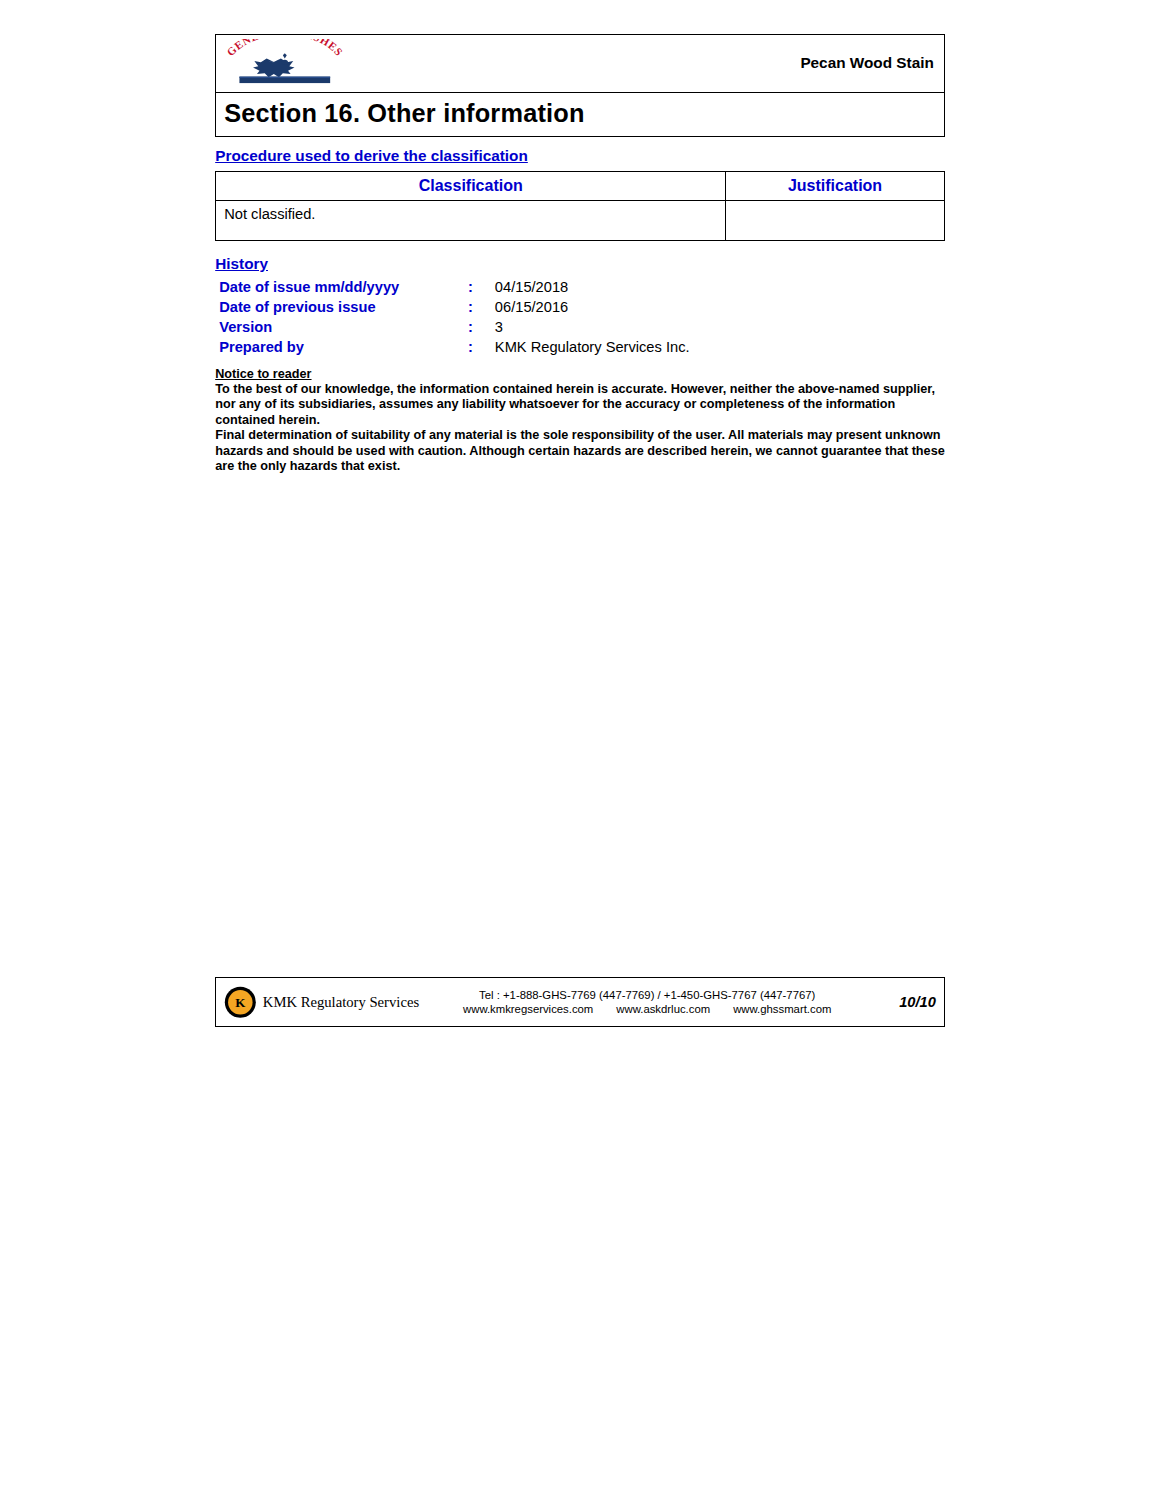GENERAL FINISHES
Pecan Wood Stain
Section 16. Other information
Procedure used to derive the classification
| Classification | Justification |
| --- | --- |
| Not classified. | |
History
| Date of issue mm/dd/yyyy | : | 04/15/2018 |
| Date of previous issue | : | 06/15/2016 |
| Version | : | 3 |
| Prepared by | : | KMK Regulatory Services Inc. |
Notice to reader
To the best of our knowledge, the information contained herein is accurate. However, neither the above-named supplier, nor any of its subsidiaries, assumes any liability whatsoever for the accuracy or completeness of the information contained herein.
Final determination of suitability of any material is the sole responsibility of the user. All materials may present unknown hazards and should be used with caution. Although certain hazards are described herein, we cannot guarantee that these are the only hazards that exist.
K KMK Regulatory Services
Tel : +1-888-GHS-7769 (447-7769) / +1-450-GHS-7767 (447-7767)
www.kmkregservices.com www.askdrluc.com www.ghssmart.com
10/10